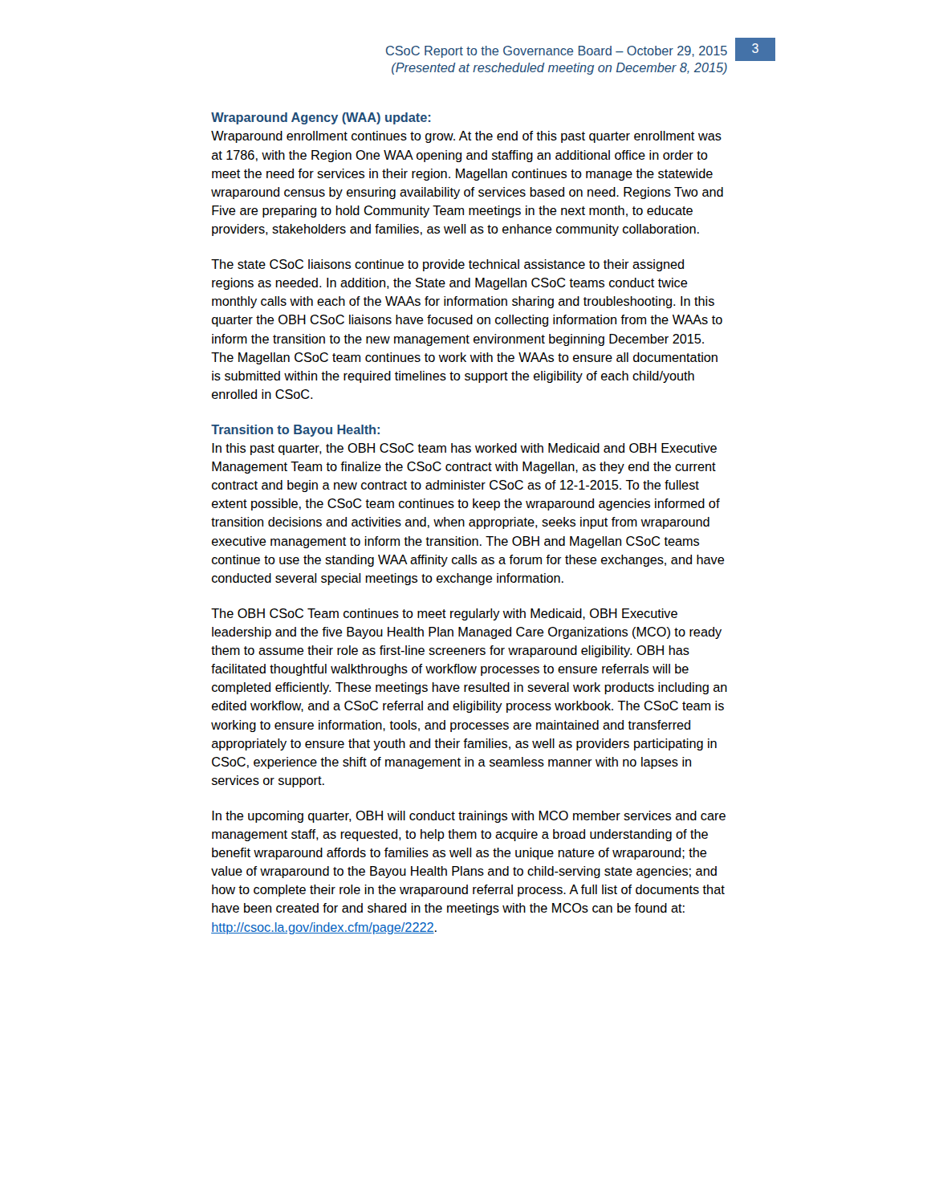3
CSoC Report to the Governance Board – October 29, 2015
(Presented at rescheduled meeting on December 8, 2015)
Wraparound Agency (WAA) update:
Wraparound enrollment continues to grow. At the end of this past quarter enrollment was at 1786, with the Region One WAA opening and staffing an additional office in order to meet the need for services in their region. Magellan continues to manage the statewide wraparound census by ensuring availability of services based on need. Regions Two and Five are preparing to hold Community Team meetings in the next month, to educate providers, stakeholders and families, as well as to enhance community collaboration.
The state CSoC liaisons continue to provide technical assistance to their assigned regions as needed. In addition, the State and Magellan CSoC teams conduct twice monthly calls with each of the WAAs for information sharing and troubleshooting. In this quarter the OBH CSoC liaisons have focused on collecting information from the WAAs to inform the transition to the new management environment beginning December 2015. The Magellan CSoC team continues to work with the WAAs to ensure all documentation is submitted within the required timelines to support the eligibility of each child/youth enrolled in CSoC.
Transition to Bayou Health:
In this past quarter, the OBH CSoC team has worked with Medicaid and OBH Executive Management Team to finalize the CSoC contract with Magellan, as they end the current contract and begin a new contract to administer CSoC as of 12-1-2015. To the fullest extent possible, the CSoC team continues to keep the wraparound agencies informed of transition decisions and activities and, when appropriate, seeks input from wraparound executive management to inform the transition. The OBH and Magellan CSoC teams continue to use the standing WAA affinity calls as a forum for these exchanges, and have conducted several special meetings to exchange information.
The OBH CSoC Team continues to meet regularly with Medicaid, OBH Executive leadership and the five Bayou Health Plan Managed Care Organizations (MCO) to ready them to assume their role as first-line screeners for wraparound eligibility. OBH has facilitated thoughtful walkthroughs of workflow processes to ensure referrals will be completed efficiently. These meetings have resulted in several work products including an edited workflow, and a CSoC referral and eligibility process workbook. The CSoC team is working to ensure information, tools, and processes are maintained and transferred appropriately to ensure that youth and their families, as well as providers participating in CSoC, experience the shift of management in a seamless manner with no lapses in services or support.
In the upcoming quarter, OBH will conduct trainings with MCO member services and care management staff, as requested, to help them to acquire a broad understanding of the benefit wraparound affords to families as well as the unique nature of wraparound; the value of wraparound to the Bayou Health Plans and to child-serving state agencies; and how to complete their role in the wraparound referral process. A full list of documents that have been created for and shared in the meetings with the MCOs can be found at:
http://csoc.la.gov/index.cfm/page/2222.